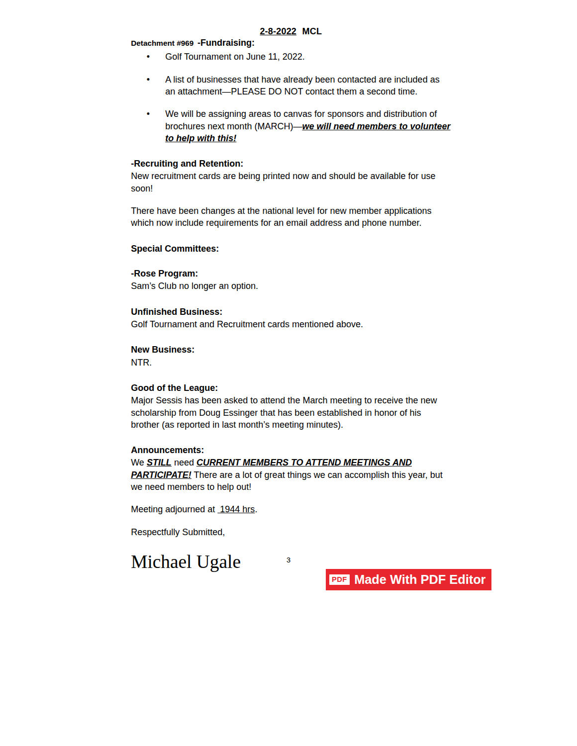2-8-2022 MCL
Detachment #969-Fundraising:
Golf Tournament on June 11, 2022.
A list of businesses that have already been contacted are included as an attachment—PLEASE DO NOT contact them a second time.
We will be assigning areas to canvas for sponsors and distribution of brochures next month (MARCH)—we will need members to volunteer to help with this!
-Recruiting and Retention:
New recruitment cards are being printed now and should be available for use soon!
There have been changes at the national level for new member applications which now include requirements for an email address and phone number.
Special Committees:
-Rose Program:
Sam’s Club no longer an option.
Unfinished Business:
Golf Tournament and Recruitment cards mentioned above.
New Business:
NTR.
Good of the League:
Major Sessis has been asked to attend the March meeting to receive the new scholarship from Doug Essinger that has been established in honor of his brother (as reported in last month’s meeting minutes).
Announcements:
We STILL need CURRENT MEMBERS TO ATTEND MEETINGS AND PARTICIPATE! There are a lot of great things we can accomplish this year, but we need members to help out!
Meeting adjourned at 1944 hrs.
Respectfully Submitted,
Michael Ugale
3
PDFMade With PDF Editor